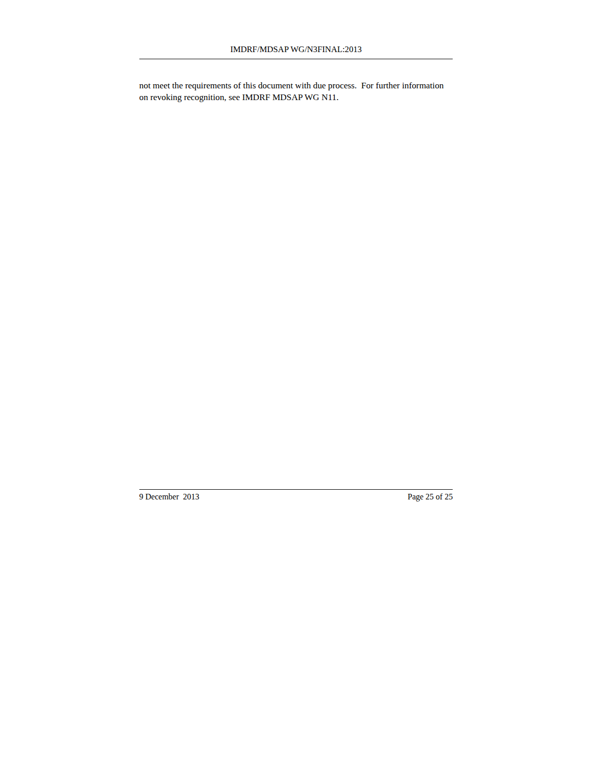IMDRF/MDSAP WG/N3FINAL:2013
not meet the requirements of this document with due process. For further information on revoking recognition, see IMDRF MDSAP WG N11.
9 December 2013 Page 25 of 25